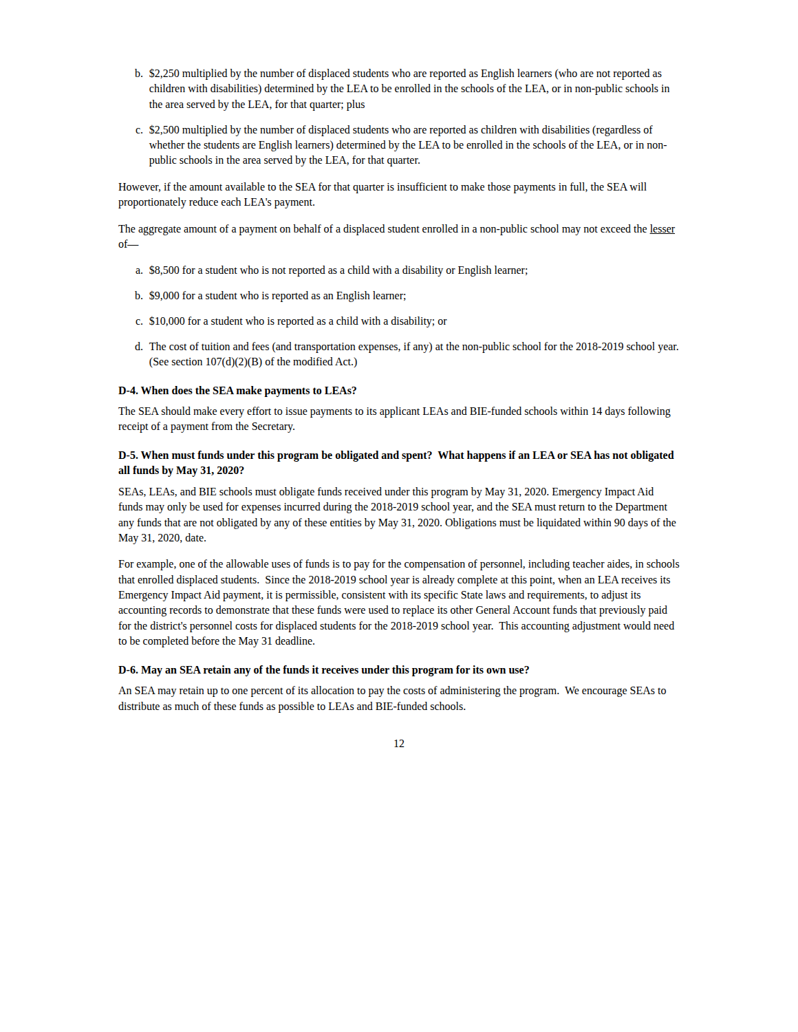$2,250 multiplied by the number of displaced students who are reported as English learners (who are not reported as children with disabilities) determined by the LEA to be enrolled in the schools of the LEA, or in non-public schools in the area served by the LEA, for that quarter; plus
$2,500 multiplied by the number of displaced students who are reported as children with disabilities (regardless of whether the students are English learners) determined by the LEA to be enrolled in the schools of the LEA, or in non-public schools in the area served by the LEA, for that quarter.
However, if the amount available to the SEA for that quarter is insufficient to make those payments in full, the SEA will proportionately reduce each LEA's payment.
The aggregate amount of a payment on behalf of a displaced student enrolled in a non-public school may not exceed the lesser of—
$8,500 for a student who is not reported as a child with a disability or English learner;
$9,000 for a student who is reported as an English learner;
$10,000 for a student who is reported as a child with a disability; or
The cost of tuition and fees (and transportation expenses, if any) at the non-public school for the 2018-2019 school year. (See section 107(d)(2)(B) of the modified Act.)
D-4. When does the SEA make payments to LEAs?
The SEA should make every effort to issue payments to its applicant LEAs and BIE-funded schools within 14 days following receipt of a payment from the Secretary.
D-5. When must funds under this program be obligated and spent? What happens if an LEA or SEA has not obligated all funds by May 31, 2020?
SEAs, LEAs, and BIE schools must obligate funds received under this program by May 31, 2020. Emergency Impact Aid funds may only be used for expenses incurred during the 2018-2019 school year, and the SEA must return to the Department any funds that are not obligated by any of these entities by May 31, 2020. Obligations must be liquidated within 90 days of the May 31, 2020, date.
For example, one of the allowable uses of funds is to pay for the compensation of personnel, including teacher aides, in schools that enrolled displaced students. Since the 2018-2019 school year is already complete at this point, when an LEA receives its Emergency Impact Aid payment, it is permissible, consistent with its specific State laws and requirements, to adjust its accounting records to demonstrate that these funds were used to replace its other General Account funds that previously paid for the district's personnel costs for displaced students for the 2018-2019 school year. This accounting adjustment would need to be completed before the May 31 deadline.
D-6. May an SEA retain any of the funds it receives under this program for its own use?
An SEA may retain up to one percent of its allocation to pay the costs of administering the program. We encourage SEAs to distribute as much of these funds as possible to LEAs and BIE-funded schools.
12